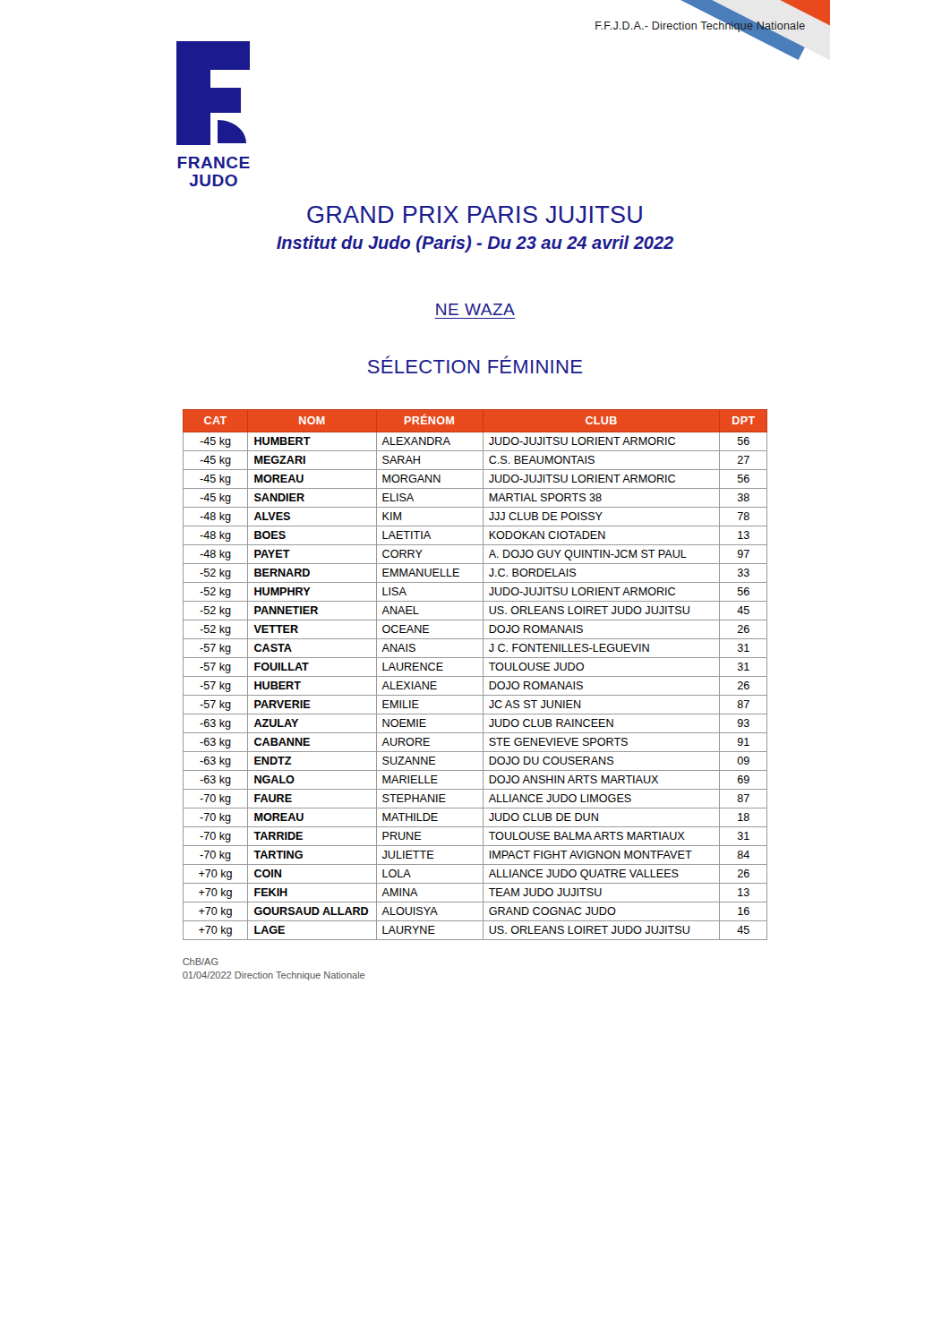F.F.J.D.A.- Direction Technique Nationale
FRANCE JUDO
GRAND PRIX PARIS JUJITSU
Institut du Judo (Paris) - Du 23 au 24 avril 2022
NE WAZA
SÉLECTION FÉMININE
| CAT | NOM | PRÉNOM | CLUB | DPT |
| --- | --- | --- | --- | --- |
| -45 kg | HUMBERT | ALEXANDRA | JUDO-JUJITSU LORIENT ARMORIC | 56 |
| -45 kg | MEGZARI | SARAH | C.S. BEAUMONTAIS | 27 |
| -45 kg | MOREAU | MORGANN | JUDO-JUJITSU LORIENT ARMORIC | 56 |
| -45 kg | SANDIER | ELISA | MARTIAL SPORTS 38 | 38 |
| -48 kg | ALVES | KIM | JJJ CLUB DE POISSY | 78 |
| -48 kg | BOES | LAETITIA | KODOKAN CIOTADEN | 13 |
| -48 kg | PAYET | CORRY | A. DOJO GUY QUINTIN-JCM ST PAUL | 97 |
| -52 kg | BERNARD | EMMANUELLE | J.C. BORDELAIS | 33 |
| -52 kg | HUMPHRY | LISA | JUDO-JUJITSU LORIENT ARMORIC | 56 |
| -52 kg | PANNETIER | ANAEL | US. ORLEANS LOIRET JUDO JUJITSU | 45 |
| -52 kg | VETTER | OCEANE | DOJO ROMANAIS | 26 |
| -57 kg | CASTA | ANAIS | J C. FONTENILLES-LEGUEVIN | 31 |
| -57 kg | FOUILLAT | LAURENCE | TOULOUSE JUDO | 31 |
| -57 kg | HUBERT | ALEXIANE | DOJO ROMANAIS | 26 |
| -57 kg | PARVERIE | EMILIE | JC AS ST JUNIEN | 87 |
| -63 kg | AZULAY | NOEMIE | JUDO CLUB RAINCEEN | 93 |
| -63 kg | CABANNE | AURORE | STE GENEVIEVE SPORTS | 91 |
| -63 kg | ENDTZ | SUZANNE | DOJO DU COUSERANS | 09 |
| -63 kg | NGALO | MARIELLE | DOJO ANSHIN ARTS MARTIAUX | 69 |
| -70 kg | FAURE | STEPHANIE | ALLIANCE JUDO LIMOGES | 87 |
| -70 kg | MOREAU | MATHILDE | JUDO CLUB DE DUN | 18 |
| -70 kg | TARRIDE | PRUNE | TOULOUSE BALMA ARTS MARTIAUX | 31 |
| -70 kg | TARTING | JULIETTE | IMPACT FIGHT AVIGNON MONTFAVET | 84 |
| +70 kg | COIN | LOLA | ALLIANCE JUDO QUATRE VALLEES | 26 |
| +70 kg | FEKIH | AMINA | TEAM JUDO JUJITSU | 13 |
| +70 kg | GOURSAUD ALLARD | ALOUISYA | GRAND COGNAC JUDO | 16 |
| +70 kg | LAGE | LAURYNE | US. ORLEANS LOIRET JUDO JUJITSU | 45 |
ChB/AG
01/04/2022 Direction Technique Nationale